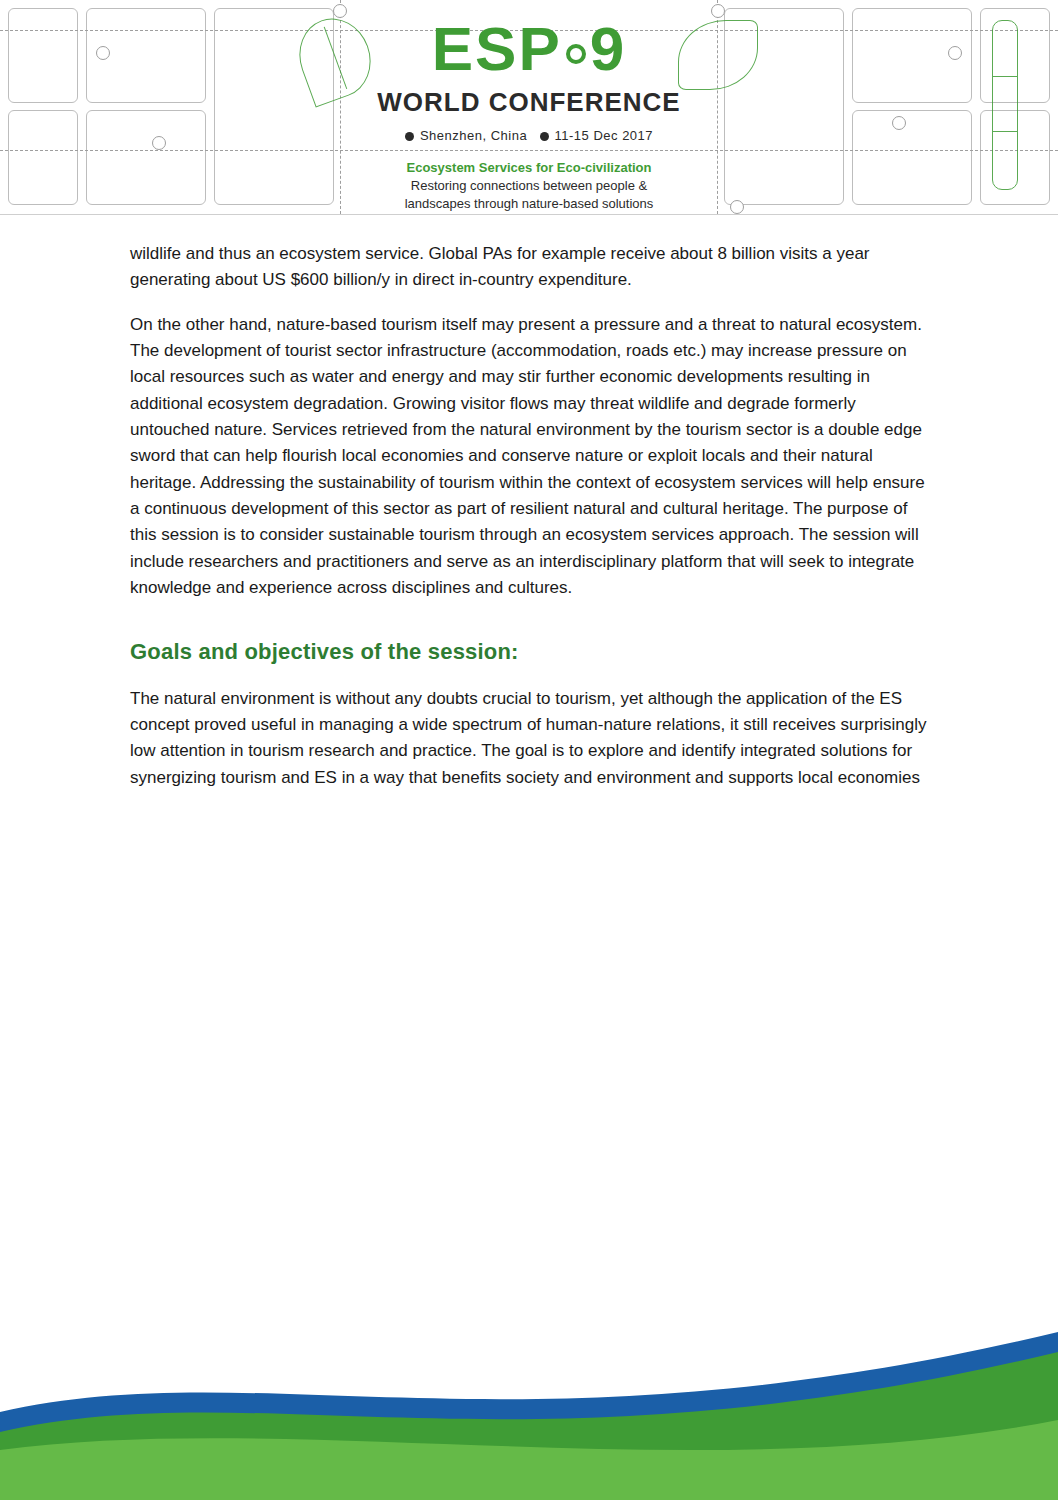ESP 9
WORLD CONFERENCE
Shenzhen, China 11-15 Dec 2017
Ecosystem Services for Eco-civilization
Restoring connections between people &
landscapes through nature-based solutions
wildlife and thus an ecosystem service. Global PAs for example receive about 8 billion visits a year generating about US $600 billion/y in direct in-country expenditure.
On the other hand, nature-based tourism itself may present a pressure and a threat to natural ecosystem. The development of tourist sector infrastructure (accommodation, roads etc.) may increase pressure on local resources such as water and energy and may stir further economic developments resulting in additional ecosystem degradation. Growing visitor flows may threat wildlife and degrade formerly untouched nature. Services retrieved from the natural environment by the tourism sector is a double edge sword that can help flourish local economies and conserve nature or exploit locals and their natural heritage. Addressing the sustainability of tourism within the context of ecosystem services will help ensure a continuous development of this sector as part of resilient natural and cultural heritage. The purpose of this session is to consider sustainable tourism through an ecosystem services approach. The session will include researchers and practitioners and serve as an interdisciplinary platform that will seek to integrate knowledge and experience across disciplines and cultures.
Goals and objectives of the session:
The natural environment is without any doubts crucial to tourism, yet although the application of the ES concept proved useful in managing a wide spectrum of human-nature relations, it still receives surprisingly low attention in tourism research and practice. The goal is to explore and identify integrated solutions for synergizing tourism and ES in a way that benefits society and environment and supports local economies